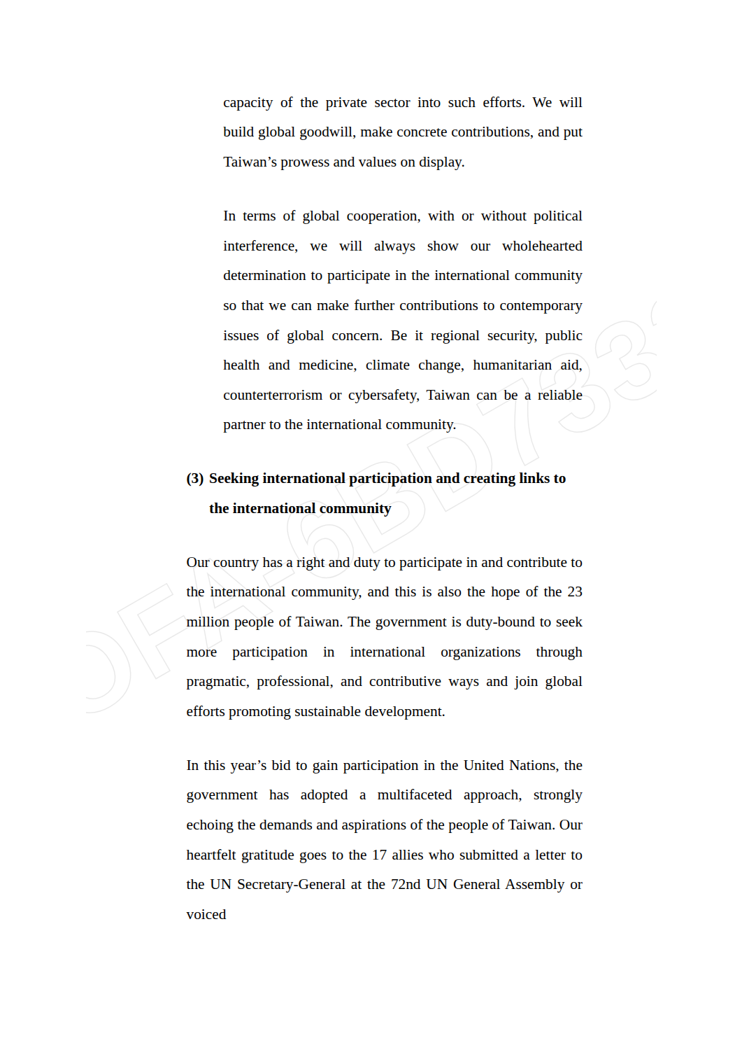MOFA-6BD73331
capacity of the private sector into such efforts. We will build global goodwill, make concrete contributions, and put Taiwan’s prowess and values on display.
In terms of global cooperation, with or without political interference, we will always show our wholehearted determination to participate in the international community so that we can make further contributions to contemporary issues of global concern. Be it regional security, public health and medicine, climate change, humanitarian aid, counterterrorism or cybersafety, Taiwan can be a reliable partner to the international community.
(3) Seeking international participation and creating links to the international community
Our country has a right and duty to participate in and contribute to the international community, and this is also the hope of the 23 million people of Taiwan. The government is duty-bound to seek more participation in international organizations through pragmatic, professional, and contributive ways and join global efforts promoting sustainable development.
In this year’s bid to gain participation in the United Nations, the government has adopted a multifaceted approach, strongly echoing the demands and aspirations of the people of Taiwan. Our heartfelt gratitude goes to the 17 allies who submitted a letter to the UN Secretary-General at the 72nd UN General Assembly or voiced